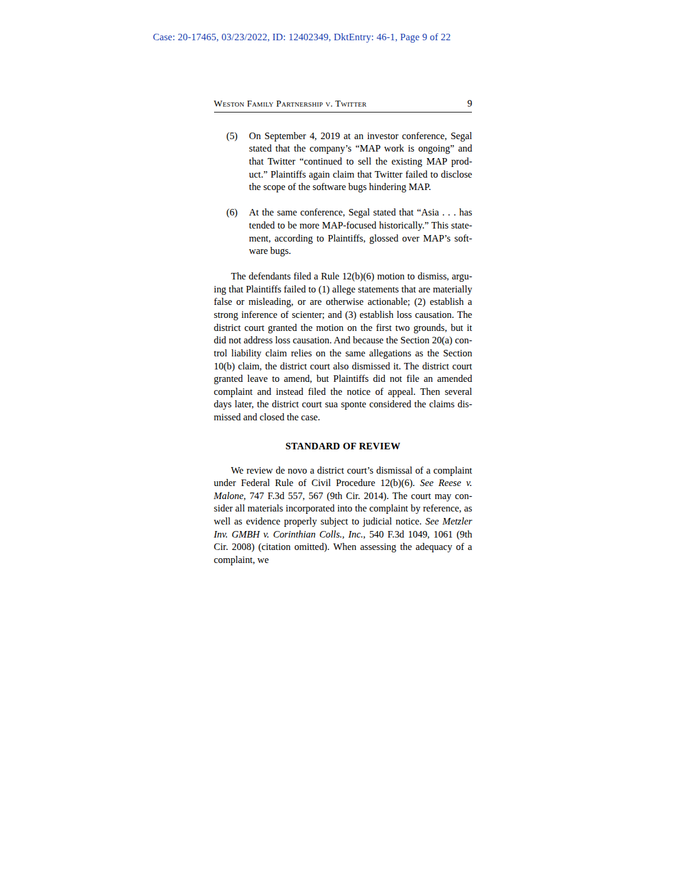Case: 20-17465, 03/23/2022, ID: 12402349, DktEntry: 46-1, Page 9 of 22
Weston Family Partnership v. Twitter 9
(5) On September 4, 2019 at an investor conference, Segal stated that the company’s “MAP work is ongoing” and that Twitter “continued to sell the existing MAP product.” Plaintiffs again claim that Twitter failed to disclose the scope of the software bugs hindering MAP.
(6) At the same conference, Segal stated that “Asia . . . has tended to be more MAP-focused historically.” This statement, according to Plaintiffs, glossed over MAP’s software bugs.
The defendants filed a Rule 12(b)(6) motion to dismiss, arguing that Plaintiffs failed to (1) allege statements that are materially false or misleading, or are otherwise actionable; (2) establish a strong inference of scienter; and (3) establish loss causation. The district court granted the motion on the first two grounds, but it did not address loss causation. And because the Section 20(a) control liability claim relies on the same allegations as the Section 10(b) claim, the district court also dismissed it. The district court granted leave to amend, but Plaintiffs did not file an amended complaint and instead filed the notice of appeal. Then several days later, the district court sua sponte considered the claims dismissed and closed the case.
STANDARD OF REVIEW
We review de novo a district court’s dismissal of a complaint under Federal Rule of Civil Procedure 12(b)(6). See Reese v. Malone, 747 F.3d 557, 567 (9th Cir. 2014). The court may consider all materials incorporated into the complaint by reference, as well as evidence properly subject to judicial notice. See Metzler Inv. GMBH v. Corinthian Colls., Inc., 540 F.3d 1049, 1061 (9th Cir. 2008) (citation omitted). When assessing the adequacy of a complaint, we